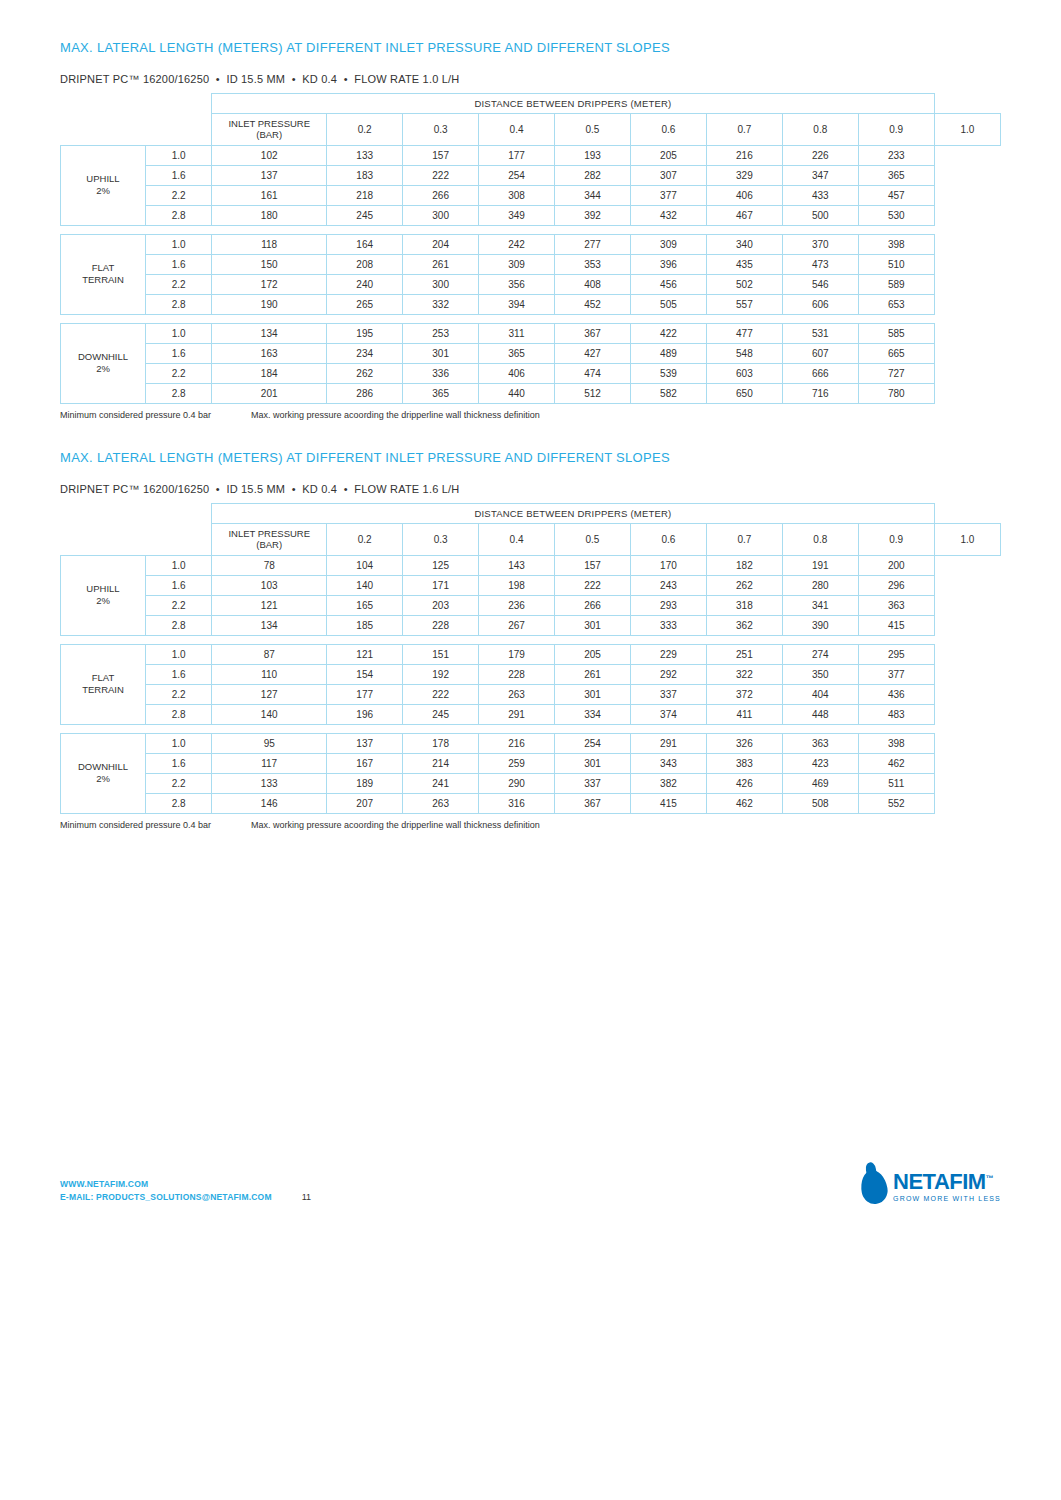Max. Lateral Length (Meters) at Different Inlet Pressure and Different Slopes
DRIPNET PC™ 16200/16250 • ID 15.5 MM • KD 0.4 • FLOW RATE 1.0 L/H
| | | DISTANCE BETWEEN DRIPPERS (METER) |
| --- | --- | --- |
| INLET PRESSURE (BAR) | 0.2 | 0.3 | 0.4 | 0.5 | 0.6 | 0.7 | 0.8 | 0.9 | 1.0 |
| UPHILL 2% | 1.0 | 102 | 133 | 157 | 177 | 193 | 205 | 216 | 226 | 233 |
| 1.6 | 137 | 183 | 222 | 254 | 282 | 307 | 329 | 347 | 365 |
| 2.2 | 161 | 218 | 266 | 308 | 344 | 377 | 406 | 433 | 457 |
| 2.8 | 180 | 245 | 300 | 349 | 392 | 432 | 467 | 500 | 530 |
| FLAT TERRAIN | 1.0 | 118 | 164 | 204 | 242 | 277 | 309 | 340 | 370 | 398 |
| 1.6 | 150 | 208 | 261 | 309 | 353 | 396 | 435 | 473 | 510 |
| 2.2 | 172 | 240 | 300 | 356 | 408 | 456 | 502 | 546 | 589 |
| 2.8 | 190 | 265 | 332 | 394 | 452 | 505 | 557 | 606 | 653 |
| DOWNHILL 2% | 1.0 | 134 | 195 | 253 | 311 | 367 | 422 | 477 | 531 | 585 |
| 1.6 | 163 | 234 | 301 | 365 | 427 | 489 | 548 | 607 | 665 |
| 2.2 | 184 | 262 | 336 | 406 | 474 | 539 | 603 | 666 | 727 |
| 2.8 | 201 | 286 | 365 | 440 | 512 | 582 | 650 | 716 | 780 |
Minimum considered pressure 0.4 bar Max. working pressure acoording the dripperline wall thickness definition
Max. Lateral Length (Meters) at Different Inlet Pressure and Different Slopes
DRIPNET PC™ 16200/16250 • ID 15.5 MM • KD 0.4 • FLOW RATE 1.6 L/H
| | | DISTANCE BETWEEN DRIPPERS (METER) |
| --- | --- | --- |
| INLET PRESSURE (BAR) | 0.2 | 0.3 | 0.4 | 0.5 | 0.6 | 0.7 | 0.8 | 0.9 | 1.0 |
| UPHILL 2% | 1.0 | 78 | 104 | 125 | 143 | 157 | 170 | 182 | 191 | 200 |
| 1.6 | 103 | 140 | 171 | 198 | 222 | 243 | 262 | 280 | 296 |
| 2.2 | 121 | 165 | 203 | 236 | 266 | 293 | 318 | 341 | 363 |
| 2.8 | 134 | 185 | 228 | 267 | 301 | 333 | 362 | 390 | 415 |
| FLAT TERRAIN | 1.0 | 87 | 121 | 151 | 179 | 205 | 229 | 251 | 274 | 295 |
| 1.6 | 110 | 154 | 192 | 228 | 261 | 292 | 322 | 350 | 377 |
| 2.2 | 127 | 177 | 222 | 263 | 301 | 337 | 372 | 404 | 436 |
| 2.8 | 140 | 196 | 245 | 291 | 334 | 374 | 411 | 448 | 483 |
| DOWNHILL 2% | 1.0 | 95 | 137 | 178 | 216 | 254 | 291 | 326 | 363 | 398 |
| 1.6 | 117 | 167 | 214 | 259 | 301 | 343 | 383 | 423 | 462 |
| 2.2 | 133 | 189 | 241 | 290 | 337 | 382 | 426 | 469 | 511 |
| 2.8 | 146 | 207 | 263 | 316 | 367 | 415 | 462 | 508 | 552 |
Minimum considered pressure 0.4 bar Max. working pressure acoording the dripperline wall thickness definition
WWW.NETAFIM.COM
E-MAIL: PRODUCTS_SOLUTIONS@NETAFIM.COM
11
NETAFIM™
GROW MORE WITH LESS